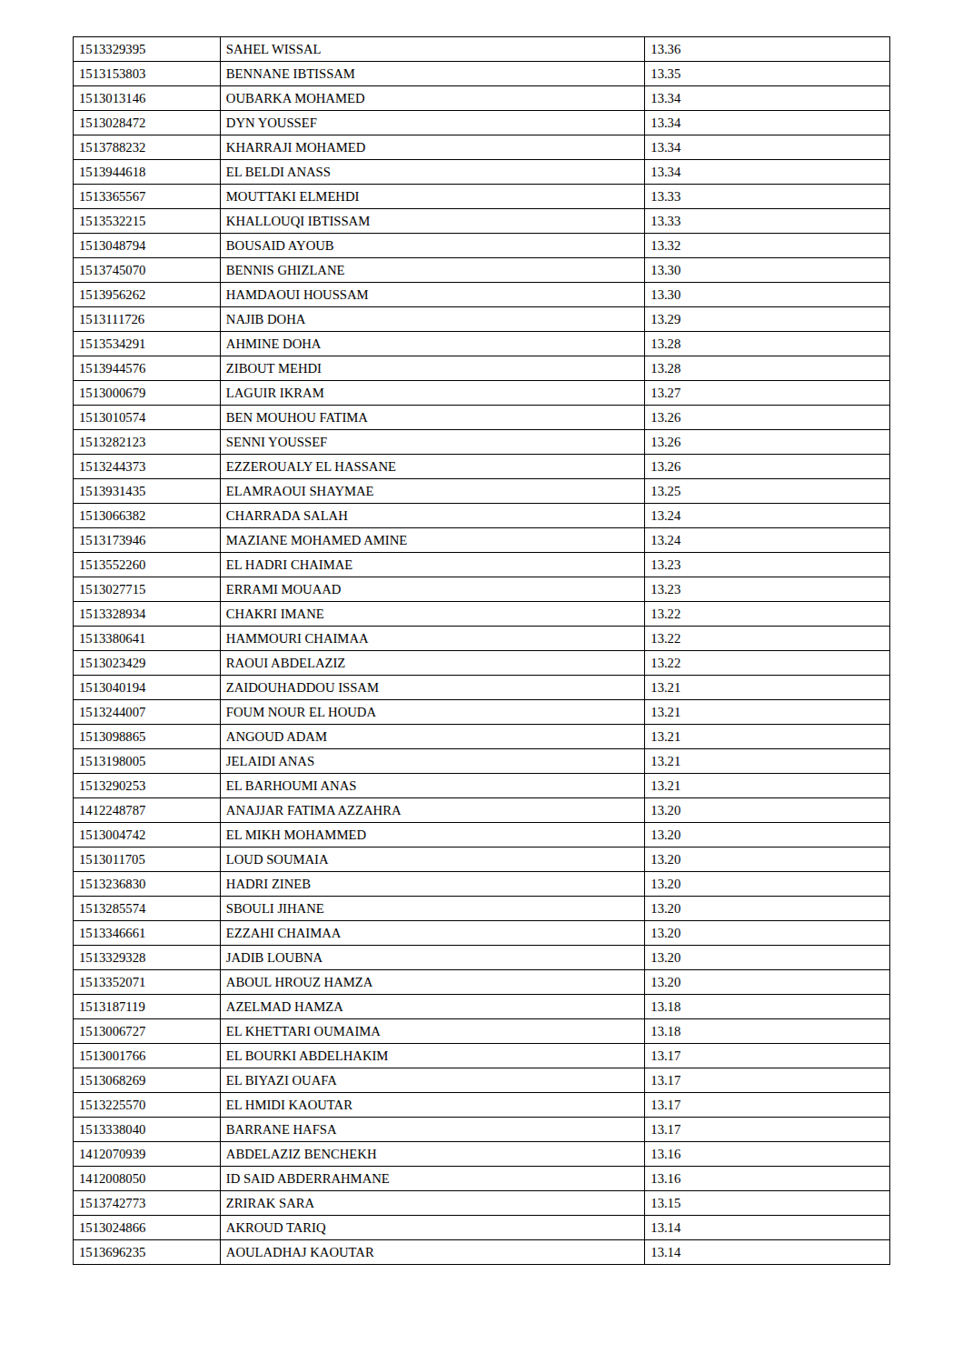| 1513329395 | SAHEL WISSAL | 13.36 |
| 1513153803 | BENNANE IBTISSAM | 13.35 |
| 1513013146 | OUBARKA MOHAMED | 13.34 |
| 1513028472 | DYN YOUSSEF | 13.34 |
| 1513788232 | KHARRAJI MOHAMED | 13.34 |
| 1513944618 | EL BELDI ANASS | 13.34 |
| 1513365567 | MOUTTAKI ELMEHDI | 13.33 |
| 1513532215 | KHALLOUQI IBTISSAM | 13.33 |
| 1513048794 | BOUSAID AYOUB | 13.32 |
| 1513745070 | BENNIS GHIZLANE | 13.30 |
| 1513956262 | HAMDAOUI HOUSSAM | 13.30 |
| 1513111726 | NAJIB DOHA | 13.29 |
| 1513534291 | AHMINE DOHA | 13.28 |
| 1513944576 | ZIBOUT MEHDI | 13.28 |
| 1513000679 | LAGUIR IKRAM | 13.27 |
| 1513010574 | BEN MOUHOU FATIMA | 13.26 |
| 1513282123 | SENNI YOUSSEF | 13.26 |
| 1513244373 | EZZEROUALY EL HASSANE | 13.26 |
| 1513931435 | ELAMRAOUI SHAYMAE | 13.25 |
| 1513066382 | CHARRADA SALAH | 13.24 |
| 1513173946 | MAZIANE MOHAMED AMINE | 13.24 |
| 1513552260 | EL HADRI CHAIMAE | 13.23 |
| 1513027715 | ERRAMI MOUAAD | 13.23 |
| 1513328934 | CHAKRI IMANE | 13.22 |
| 1513380641 | HAMMOURI CHAIMAA | 13.22 |
| 1513023429 | RAOUI ABDELAZIZ | 13.22 |
| 1513040194 | ZAIDOUHADDOU ISSAM | 13.21 |
| 1513244007 | FOUM NOUR EL HOUDA | 13.21 |
| 1513098865 | ANGOUD ADAM | 13.21 |
| 1513198005 | JELAIDI ANAS | 13.21 |
| 1513290253 | EL BARHOUMI ANAS | 13.21 |
| 1412248787 | ANAJJAR FATIMA AZZAHRA | 13.20 |
| 1513004742 | EL MIKH MOHAMMED | 13.20 |
| 1513011705 | LOUD SOUMAIA | 13.20 |
| 1513236830 | HADRI ZINEB | 13.20 |
| 1513285574 | SBOULI JIHANE | 13.20 |
| 1513346661 | EZZAHI CHAIMAA | 13.20 |
| 1513329328 | JADIB LOUBNA | 13.20 |
| 1513352071 | ABOUL HROUZ HAMZA | 13.20 |
| 1513187119 | AZELMAD HAMZA | 13.18 |
| 1513006727 | EL KHETTARI OUMAIMA | 13.18 |
| 1513001766 | EL BOURKI ABDELHAKIM | 13.17 |
| 1513068269 | EL BIYAZI OUAFA | 13.17 |
| 1513225570 | EL HMIDI KAOUTAR | 13.17 |
| 1513338040 | BARRANE HAFSA | 13.17 |
| 1412070939 | ABDELAZIZ BENCHEKH | 13.16 |
| 1412008050 | ID SAID ABDERRAHMANE | 13.16 |
| 1513742773 | ZRIRAK SARA | 13.15 |
| 1513024866 | AKROUD TARIQ | 13.14 |
| 1513696235 | AOULADHAJ KAOUTAR | 13.14 |